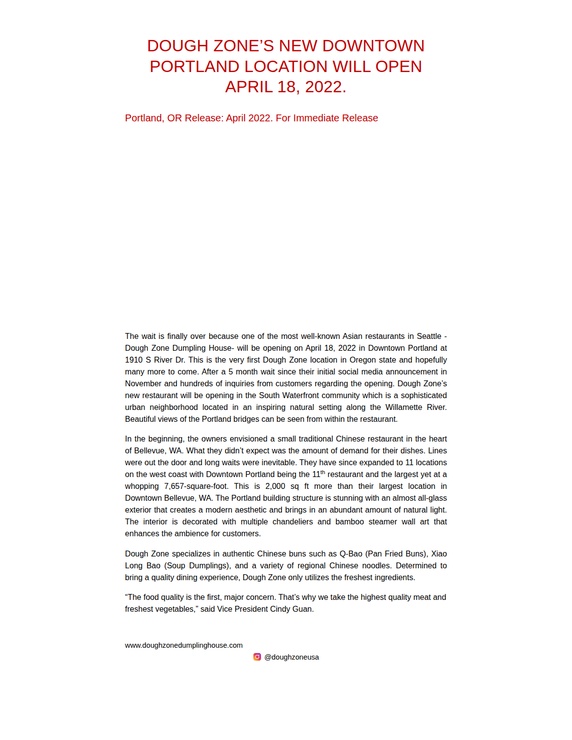DOUGH ZONE’S NEW DOWNTOWN PORTLAND LOCATION WILL OPEN APRIL 18, 2022.
Portland, OR Release: April 2022. For Immediate Release
The wait is finally over because one of the most well-known Asian restaurants in Seattle -Dough Zone Dumpling House- will be opening on April 18, 2022 in Downtown Portland at 1910 S River Dr. This is the very first Dough Zone location in Oregon state and hopefully many more to come. After a 5 month wait since their initial social media announcement in November and hundreds of inquiries from customers regarding the opening. Dough Zone’s new restaurant will be opening in the South Waterfront community which is a sophisticated urban neighborhood located in an inspiring natural setting along the Willamette River. Beautiful views of the Portland bridges can be seen from within the restaurant.
In the beginning, the owners envisioned a small traditional Chinese restaurant in the heart of Bellevue, WA. What they didn’t expect was the amount of demand for their dishes. Lines were out the door and long waits were inevitable. They have since expanded to 11 locations on the west coast with Downtown Portland being the 11th restaurant and the largest yet at a whopping 7,657-square-foot. This is 2,000 sq ft more than their largest location in Downtown Bellevue, WA. The Portland building structure is stunning with an almost all-glass exterior that creates a modern aesthetic and brings in an abundant amount of natural light. The interior is decorated with multiple chandeliers and bamboo steamer wall art that enhances the ambience for customers.
Dough Zone specializes in authentic Chinese buns such as Q-Bao (Pan Fried Buns), Xiao Long Bao (Soup Dumplings), and a variety of regional Chinese noodles. Determined to bring a quality dining experience, Dough Zone only utilizes the freshest ingredients.
“The food quality is the first, major concern. That’s why we take the highest quality meat and freshest vegetables,” said Vice President Cindy Guan.
www.doughzonedumplinghouse.com
@doughzoneusa